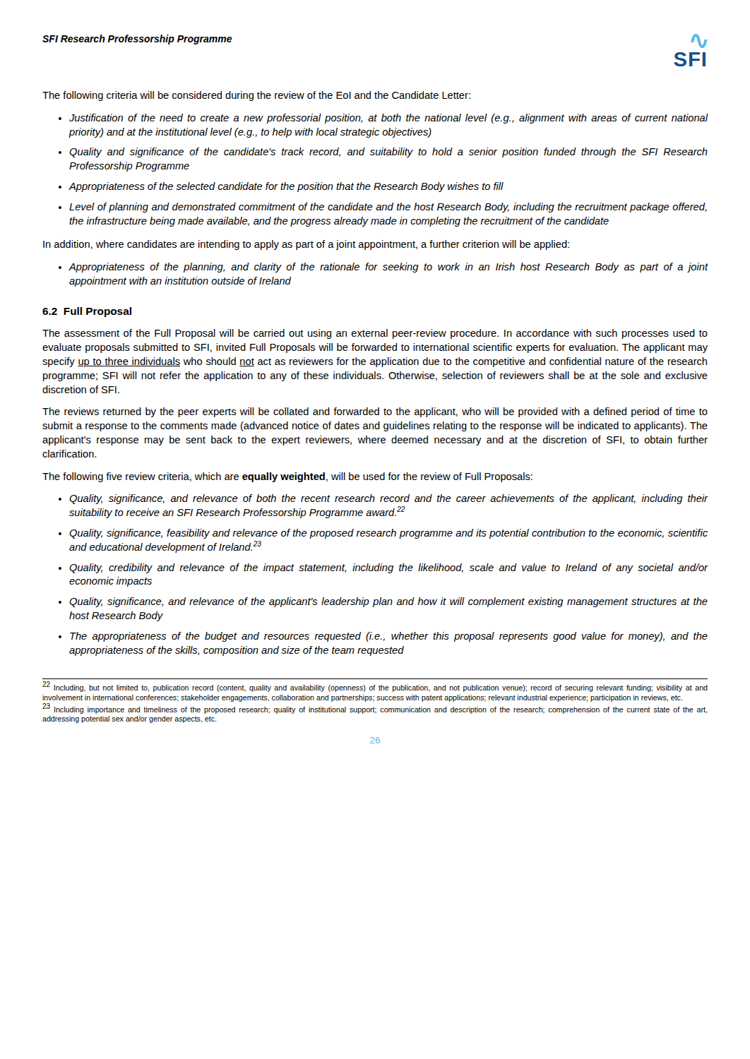SFI Research Professorship Programme
∿ SFI
The following criteria will be considered during the review of the EoI and the Candidate Letter:
Justification of the need to create a new professorial position, at both the national level (e.g., alignment with areas of current national priority) and at the institutional level (e.g., to help with local strategic objectives)
Quality and significance of the candidate's track record, and suitability to hold a senior position funded through the SFI Research Professorship Programme
Appropriateness of the selected candidate for the position that the Research Body wishes to fill
Level of planning and demonstrated commitment of the candidate and the host Research Body, including the recruitment package offered, the infrastructure being made available, and the progress already made in completing the recruitment of the candidate
In addition, where candidates are intending to apply as part of a joint appointment, a further criterion will be applied:
Appropriateness of the planning, and clarity of the rationale for seeking to work in an Irish host Research Body as part of a joint appointment with an institution outside of Ireland
6.2 Full Proposal
The assessment of the Full Proposal will be carried out using an external peer-review procedure. In accordance with such processes used to evaluate proposals submitted to SFI, invited Full Proposals will be forwarded to international scientific experts for evaluation. The applicant may specify up to three individuals who should not act as reviewers for the application due to the competitive and confidential nature of the research programme; SFI will not refer the application to any of these individuals. Otherwise, selection of reviewers shall be at the sole and exclusive discretion of SFI.
The reviews returned by the peer experts will be collated and forwarded to the applicant, who will be provided with a defined period of time to submit a response to the comments made (advanced notice of dates and guidelines relating to the response will be indicated to applicants). The applicant's response may be sent back to the expert reviewers, where deemed necessary and at the discretion of SFI, to obtain further clarification.
The following five review criteria, which are equally weighted, will be used for the review of Full Proposals:
Quality, significance, and relevance of both the recent research record and the career achievements of the applicant, including their suitability to receive an SFI Research Professorship Programme award.22
Quality, significance, feasibility and relevance of the proposed research programme and its potential contribution to the economic, scientific and educational development of Ireland.23
Quality, credibility and relevance of the impact statement, including the likelihood, scale and value to Ireland of any societal and/or economic impacts
Quality, significance, and relevance of the applicant's leadership plan and how it will complement existing management structures at the host Research Body
The appropriateness of the budget and resources requested (i.e., whether this proposal represents good value for money), and the appropriateness of the skills, composition and size of the team requested
22 Including, but not limited to, publication record (content, quality and availability (openness) of the publication, and not publication venue); record of securing relevant funding; visibility at and involvement in international conferences; stakeholder engagements, collaboration and partnerships; success with patent applications; relevant industrial experience; participation in reviews, etc.
23 Including importance and timeliness of the proposed research; quality of institutional support; communication and description of the research; comprehension of the current state of the art, addressing potential sex and/or gender aspects, etc.
26